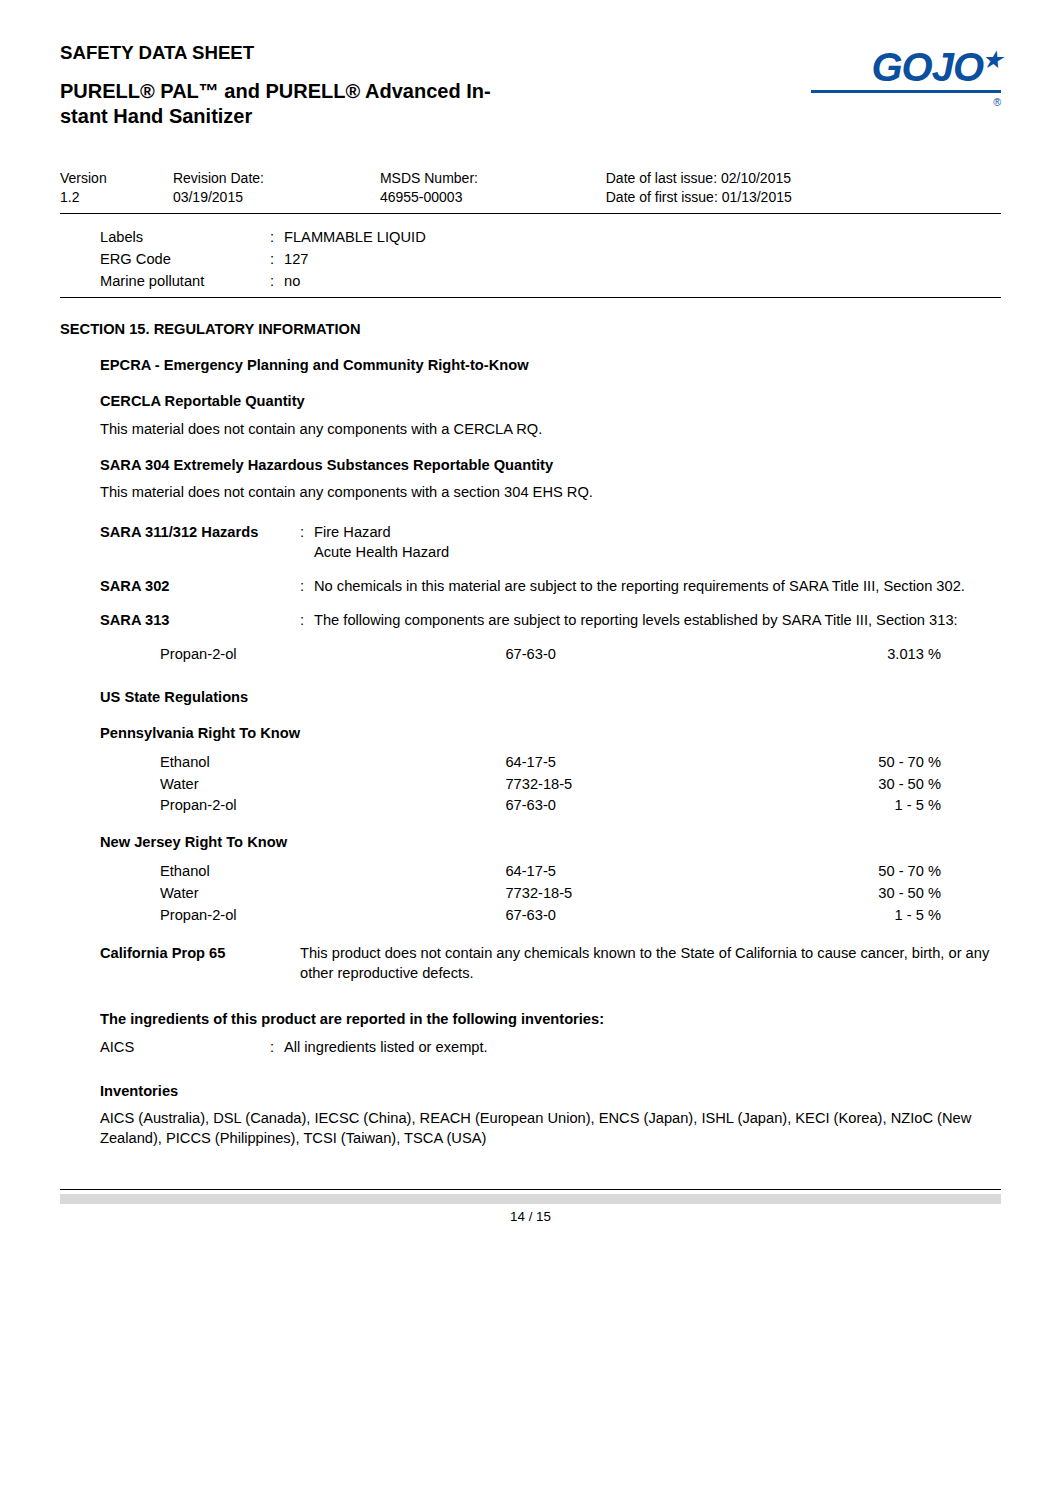SAFETY DATA SHEET
PURELL® PAL™ and PURELL® Advanced In-
stant Hand Sanitizer
GOJO★
®
| Version 1.2 | Revision Date: 03/19/2015 | MSDS Number: 46955-00003 | Date of last issue: 02/10/2015 Date of first issue: 01/13/2015 |
Labels: FLAMMABLE LIQUID
ERG Code: 127
Marine pollutant: no
SECTION 15. REGULATORY INFORMATION
EPCRA - Emergency Planning and Community Right-to-Know
CERCLA Reportable Quantity
This material does not contain any components with a CERCLA RQ.
SARA 304 Extremely Hazardous Substances Reportable Quantity
This material does not contain any components with a section 304 EHS RQ.
SARA 311/312 Hazards
:
Fire Hazard
Acute Health Hazard
SARA 302
:
No chemicals in this material are subject to the reporting requirements of SARA Title III, Section 302.
SARA 313
:
The following components are subject to reporting levels established by SARA Title III, Section 313:
| Propan-2-ol | 67-63-0 | 3.013 % |
US State Regulations
Pennsylvania Right To Know
| Ethanol | 64-17-5 | 50 - 70 % |
| Water | 7732-18-5 | 30 - 50 % |
| Propan-2-ol | 67-63-0 | 1 - 5 % |
New Jersey Right To Know
| Ethanol | 64-17-5 | 50 - 70 % |
| Water | 7732-18-5 | 30 - 50 % |
| Propan-2-ol | 67-63-0 | 1 - 5 % |
California Prop 65
This product does not contain any chemicals known to the State of California to cause cancer, birth, or any other reproductive defects.
The ingredients of this product are reported in the following inventories:
AICS
:
All ingredients listed or exempt.
Inventories
AICS (Australia), DSL (Canada), IECSC (China), REACH (European Union), ENCS (Japan), ISHL (Japan), KECI (Korea), NZIoC (New Zealand), PICCS (Philippines), TCSI (Taiwan), TSCA (USA)
14 / 15